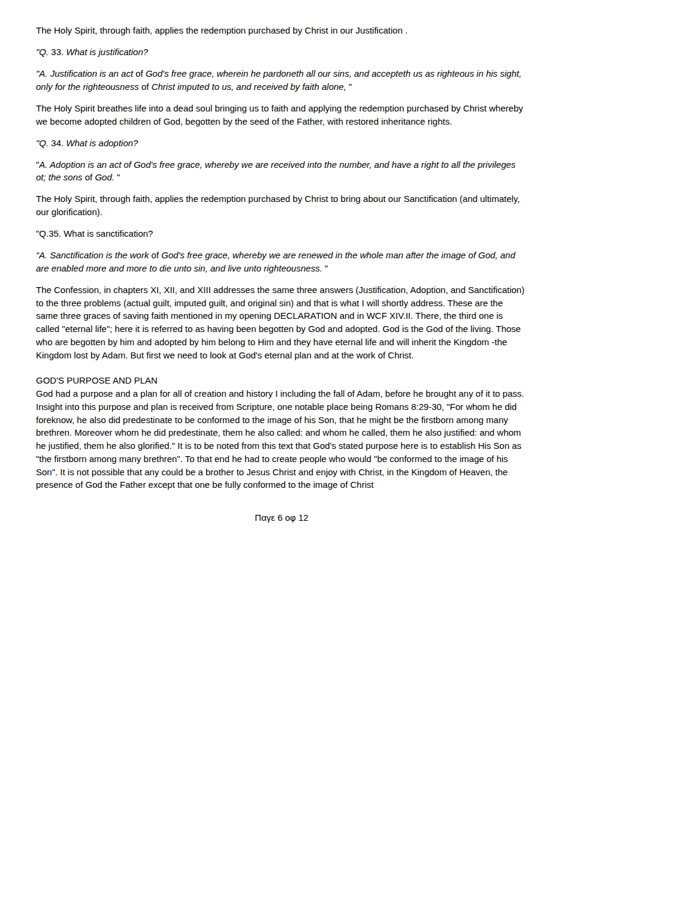The Holy Spirit, through faith, applies the redemption purchased by Christ in our Justification .
"Q. 33. What is justification?
"A. Justification is an act of God's free grace, wherein he pardoneth all our sins, and accepteth us as righteous in his sight, only for the righteousness of Christ imputed to us, and received by faith alone, "
The Holy Spirit breathes life into a dead soul bringing us to faith and applying the redemption purchased by Christ whereby we become adopted children of God, begotten by the seed of the Father, with restored inheritance rights.
"Q. 34. What is adoption?
"A. Adoption is an act of God's free grace, whereby we are received into the number, and have a right to all the privileges ot; the sons of God. "
The Holy Spirit, through faith, applies the redemption purchased by Christ to bring about our Sanctification (and ultimately, our glorification).
"Q.35. What is sanctification?
“A. Sanctification is the work of God's free grace, whereby we are renewed in the whole man after the image of God, and are enabled more and more to die unto sin, and live unto righteousness. "
The Confession, in chapters XI, XII, and XIII addresses the same three answers (Justification, Adoption, and Sanctification) to the three problems (actual guilt, imputed guilt, and original sin) and that is what I will shortly address. These are the same three graces of saving faith mentioned in my opening DECLARATION and in WCF XIV.II. There, the third one is called "eternal life"; here it is referred to as having been begotten by God and adopted. God is the God of the living. Those who are begotten by him and adopted by him belong to Him and they have eternal life and will inherit the Kingdom -the Kingdom lost by Adam. But first we need to look at God's eternal plan and at the work of Christ.
GOD'S PURPOSE AND PLAN
God had a purpose and a plan for all of creation and history I including the fall of Adam, before he brought any of it to pass. Insight into this purpose and plan is received from Scripture, one notable place being Romans 8:29-30, "For whom he did foreknow, he also did predestinate to be conformed to the image of his Son, that he might be the firstborn among many brethren. Moreover whom he did predestinate, them he also called: and whom he called, them he also justified: and whom he justified, them he also glorified." It is to be noted from this text that God's stated purpose here is to establish His Son as "the firstborn among many brethren". To that end he had to create people who would "be conformed to the image of his Son". It is not possible that any could be a brother to Jesus Christ and enjoy with Christ, in the Kingdom of Heaven, the presence of God the Father except that one be fully conformed to the image of Christ
Παγε 6 οφ 12